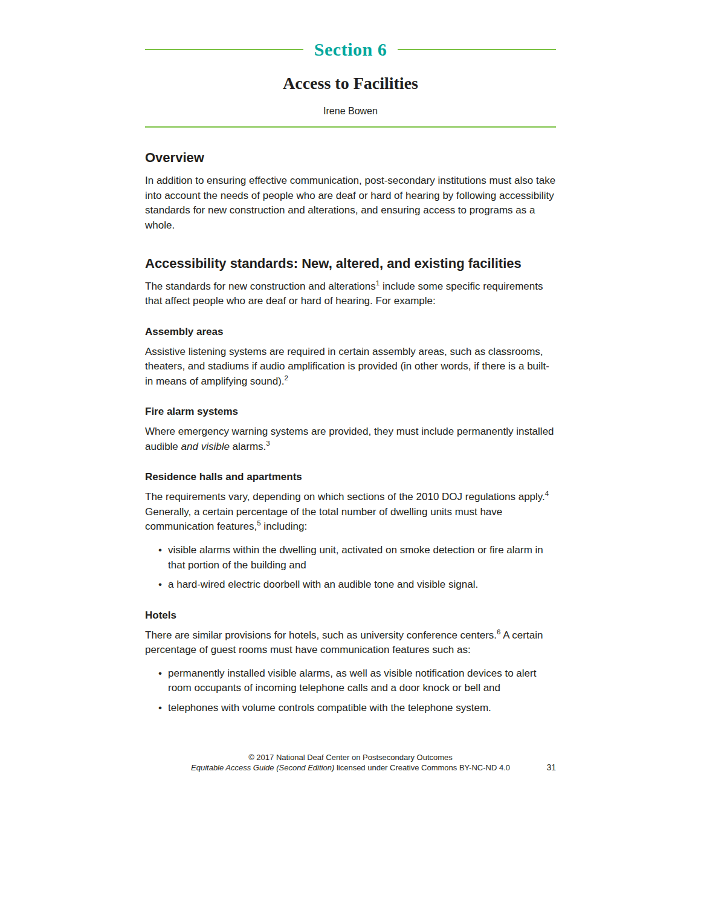Section 6
Access to Facilities
Irene Bowen
Overview
In addition to ensuring effective communication, post-secondary institutions must also take into account the needs of people who are deaf or hard of hearing by following accessibility standards for new construction and alterations, and ensuring access to programs as a whole.
Accessibility standards: New, altered, and existing facilities
The standards for new construction and alterations1 include some specific requirements that affect people who are deaf or hard of hearing. For example:
Assembly areas
Assistive listening systems are required in certain assembly areas, such as classrooms, theaters, and stadiums if audio amplification is provided (in other words, if there is a built-in means of amplifying sound).2
Fire alarm systems
Where emergency warning systems are provided, they must include permanently installed audible and visible alarms.3
Residence halls and apartments
The requirements vary, depending on which sections of the 2010 DOJ regulations apply.4 Generally, a certain percentage of the total number of dwelling units must have communication features,5 including:
visible alarms within the dwelling unit, activated on smoke detection or fire alarm in that portion of the building and
a hard-wired electric doorbell with an audible tone and visible signal.
Hotels
There are similar provisions for hotels, such as university conference centers.6 A certain percentage of guest rooms must have communication features such as:
permanently installed visible alarms, as well as visible notification devices to alert room occupants of incoming telephone calls and a door knock or bell and
telephones with volume controls compatible with the telephone system.
© 2017 National Deaf Center on Postsecondary Outcomes
Equitable Access Guide (Second Edition) licensed under Creative Commons BY-NC-ND 4.0
31